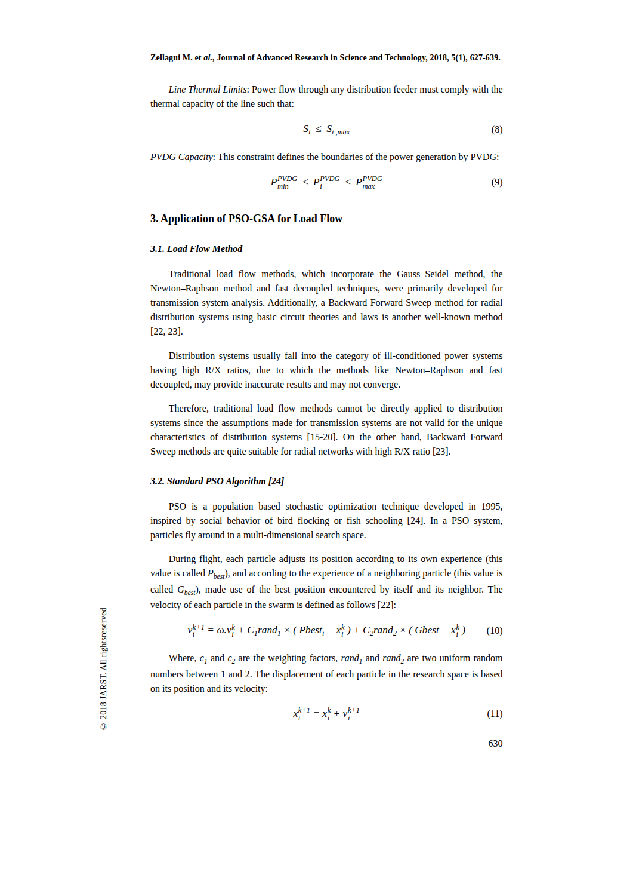Zellagui M. et al., Journal of Advanced Research in Science and Technology, 2018, 5(1), 627-639.
Line Thermal Limits: Power flow through any distribution feeder must comply with the thermal capacity of the line such that:
Si ≤ Si ,max (8)
PVDG Capacity: This constraint defines the boundaries of the power generation by PVDG:
PPVDG min ≤ PPVDG i ≤ PPVDG max (9)
3. Application of PSO-GSA for Load Flow
3.1. Load Flow Method
Traditional load flow methods, which incorporate the Gauss–Seidel method, the Newton–Raphson method and fast decoupled techniques, were primarily developed for transmission system analysis. Additionally, a Backward Forward Sweep method for radial distribution systems using basic circuit theories and laws is another well-known method [22, 23].
Distribution systems usually fall into the category of ill-conditioned power systems having high R/X ratios, due to which the methods like Newton–Raphson and fast decoupled, may provide inaccurate results and may not converge.
Therefore, traditional load flow methods cannot be directly applied to distribution systems since the assumptions made for transmission systems are not valid for the unique characteristics of distribution systems [15-20]. On the other hand, Backward Forward Sweep methods are quite suitable for radial networks with high R/X ratio [23].
3.2. Standard PSO Algorithm [24]
PSO is a population based stochastic optimization technique developed in 1995, inspired by social behavior of bird flocking or fish schooling [24]. In a PSO system, particles fly around in a multi-dimensional search space.
During flight, each particle adjusts its position according to its own experience (this value is called Pbest), and according to the experience of a neighboring particle (this value is called Gbest), made use of the best position encountered by itself and its neighbor. The velocity of each particle in the swarm is defined as follows [22]:
vk+1 i = ω.vki + C1rand1 × ( Pbesti − xki ) + C2rand2 × ( Gbest − xki ) (10)
Where, c1 and c2 are the weighting factors, rand1 and rand2 are two uniform random numbers between 1 and 2. The displacement of each particle in the research space is based on its position and its velocity:
xk+1 i = xki + vk+1 i (11)
© 2018 JARST. All rightsreserved
630